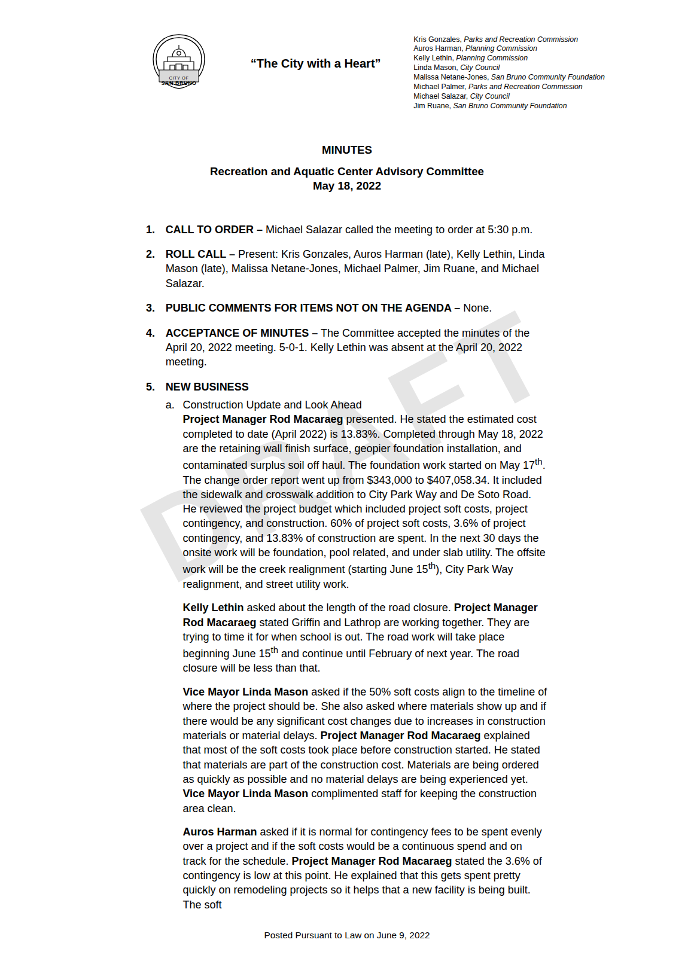DRAFT
CITY OF SAN BRUNO
“The City with a Heart”
Kris Gonzales, Parks and Recreation Commission
Auros Harman, Planning Commission
Kelly Lethin, Planning Commission
Linda Mason, City Council
Malissa Netane-Jones, San Bruno Community Foundation
Michael Palmer, Parks and Recreation Commission
Michael Salazar, City Council
Jim Ruane, San Bruno Community Foundation
MINUTES
Recreation and Aquatic Center Advisory Committee
May 18, 2022
CALL TO ORDER – Michael Salazar called the meeting to order at 5:30 p.m.
ROLL CALL – Present: Kris Gonzales, Auros Harman (late), Kelly Lethin, Linda Mason (late), Malissa Netane-Jones, Michael Palmer, Jim Ruane, and Michael Salazar.
PUBLIC COMMENTS FOR ITEMS NOT ON THE AGENDA – None.
ACCEPTANCE OF MINUTES – The Committee accepted the minutes of the April 20, 2022 meeting. 5-0-1. Kelly Lethin was absent at the April 20, 2022 meeting.
NEW BUSINESS
Construction Update and Look Ahead
Project Manager Rod Macaraeg presented. He stated the estimated cost completed to date (April 2022) is 13.83%. Completed through May 18, 2022 are the retaining wall finish surface, geopier foundation installation, and contaminated surplus soil off haul. The foundation work started on May 17th. The change order report went up from $343,000 to $407,058.34. It included the sidewalk and crosswalk addition to City Park Way and De Soto Road. He reviewed the project budget which included project soft costs, project contingency, and construction. 60% of project soft costs, 3.6% of project contingency, and 13.83% of construction are spent. In the next 30 days the onsite work will be foundation, pool related, and under slab utility. The offsite work will be the creek realignment (starting June 15th), City Park Way realignment, and street utility work.
Kelly Lethin asked about the length of the road closure. Project Manager Rod Macaraeg stated Griffin and Lathrop are working together. They are trying to time it for when school is out. The road work will take place beginning June 15th and continue until February of next year. The road closure will be less than that.
Vice Mayor Linda Mason asked if the 50% soft costs align to the timeline of where the project should be. She also asked where materials show up and if there would be any significant cost changes due to increases in construction materials or material delays. Project Manager Rod Macaraeg explained that most of the soft costs took place before construction started. He stated that materials are part of the construction cost. Materials are being ordered as quickly as possible and no material delays are being experienced yet. Vice Mayor Linda Mason complimented staff for keeping the construction area clean.
Auros Harman asked if it is normal for contingency fees to be spent evenly over a project and if the soft costs would be a continuous spend and on track for the schedule. Project Manager Rod Macaraeg stated the 3.6% of contingency is low at this point. He explained that this gets spent pretty quickly on remodeling projects so it helps that a new facility is being built. The soft
Posted Pursuant to Law on June 9, 2022